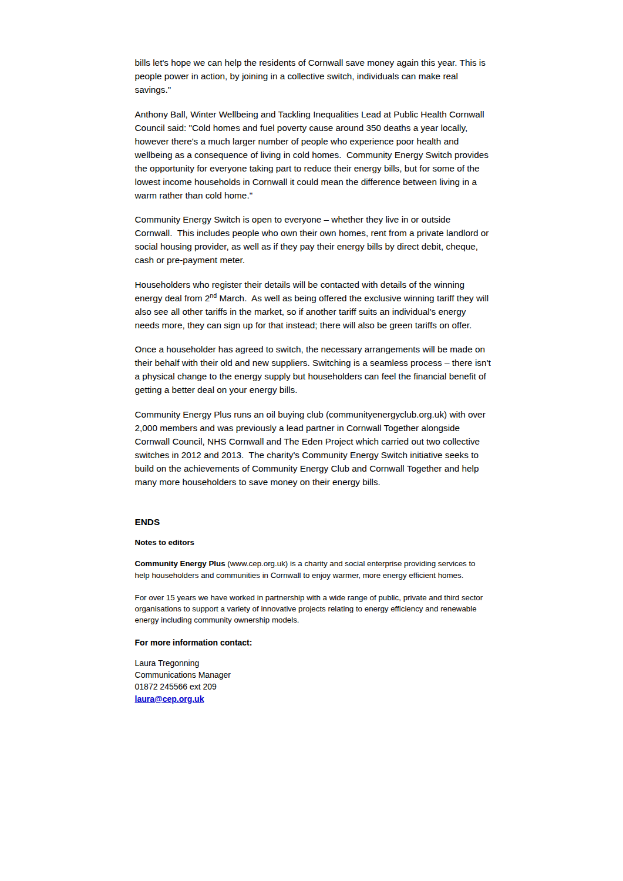bills let's hope we can help the residents of Cornwall save money again this year. This is people power in action, by joining in a collective switch, individuals can make real savings."
Anthony Ball, Winter Wellbeing and Tackling Inequalities Lead at Public Health Cornwall Council said: "Cold homes and fuel poverty cause around 350 deaths a year locally, however there's a much larger number of people who experience poor health and wellbeing as a consequence of living in cold homes. Community Energy Switch provides the opportunity for everyone taking part to reduce their energy bills, but for some of the lowest income households in Cornwall it could mean the difference between living in a warm rather than cold home."
Community Energy Switch is open to everyone – whether they live in or outside Cornwall. This includes people who own their own homes, rent from a private landlord or social housing provider, as well as if they pay their energy bills by direct debit, cheque, cash or pre-payment meter.
Householders who register their details will be contacted with details of the winning energy deal from 2nd March. As well as being offered the exclusive winning tariff they will also see all other tariffs in the market, so if another tariff suits an individual's energy needs more, they can sign up for that instead; there will also be green tariffs on offer.
Once a householder has agreed to switch, the necessary arrangements will be made on their behalf with their old and new suppliers. Switching is a seamless process – there isn't a physical change to the energy supply but householders can feel the financial benefit of getting a better deal on your energy bills.
Community Energy Plus runs an oil buying club (communityenergyclub.org.uk) with over 2,000 members and was previously a lead partner in Cornwall Together alongside Cornwall Council, NHS Cornwall and The Eden Project which carried out two collective switches in 2012 and 2013. The charity's Community Energy Switch initiative seeks to build on the achievements of Community Energy Club and Cornwall Together and help many more householders to save money on their energy bills.
ENDS
Notes to editors
Community Energy Plus (www.cep.org.uk) is a charity and social enterprise providing services to help householders and communities in Cornwall to enjoy warmer, more energy efficient homes.
For over 15 years we have worked in partnership with a wide range of public, private and third sector organisations to support a variety of innovative projects relating to energy efficiency and renewable energy including community ownership models.
For more information contact:
Laura Tregonning
Communications Manager
01872 245566 ext 209
laura@cep.org.uk